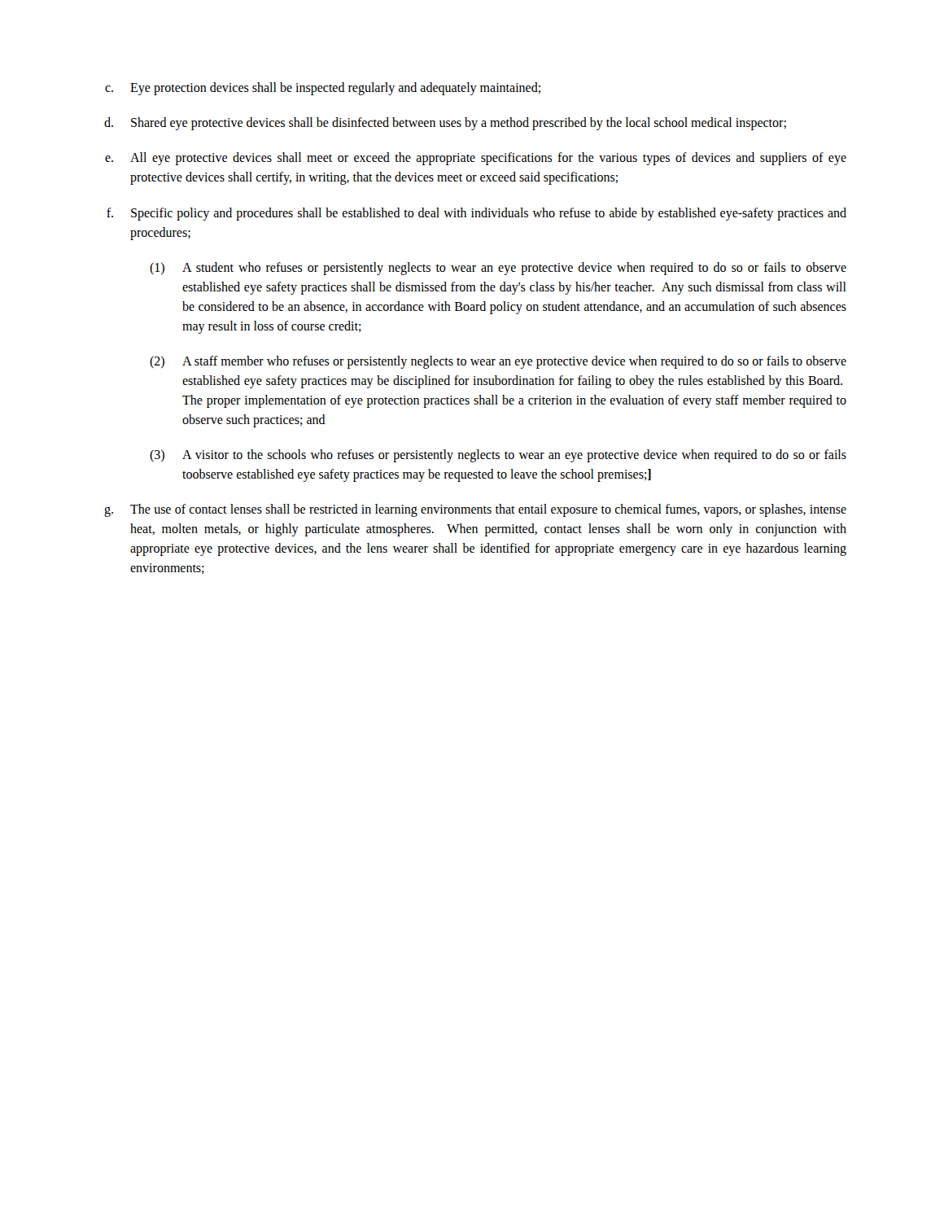Eye protection devices shall be inspected regularly and adequately maintained;
Shared eye protective devices shall be disinfected between uses by a method prescribed by the local school medical inspector;
All eye protective devices shall meet or exceed the appropriate specifications for the various types of devices and suppliers of eye protective devices shall certify, in writing, that the devices meet or exceed said specifications;
Specific policy and procedures shall be established to deal with individuals who refuse to abide by established eye-safety practices and procedures;
A student who refuses or persistently neglects to wear an eye protective device when required to do so or fails to observe established eye safety practices shall be dismissed from the day's class by his/her teacher. Any such dismissal from class will be considered to be an absence, in accordance with Board policy on student attendance, and an accumulation of such absences may result in loss of course credit;
A staff member who refuses or persistently neglects to wear an eye protective device when required to do so or fails to observe established eye safety practices may be disciplined for insubordination for failing to obey the rules established by this Board. The proper implementation of eye protection practices shall be a criterion in the evaluation of every staff member required to observe such practices; and
A visitor to the schools who refuses or persistently neglects to wear an eye protective device when required to do so or fails toobserve established eye safety practices may be requested to leave the school premises;]
The use of contact lenses shall be restricted in learning environments that entail exposure to chemical fumes, vapors, or splashes, intense heat, molten metals, or highly particulate atmospheres. When permitted, contact lenses shall be worn only in conjunction with appropriate eye protective devices, and the lens wearer shall be identified for appropriate emergency care in eye hazardous learning environments;